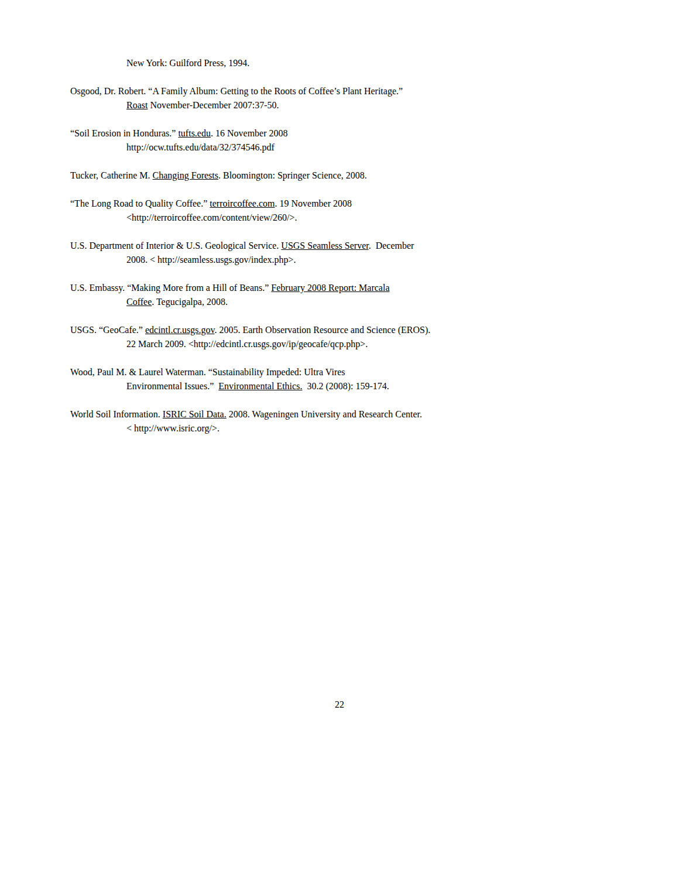New York: Guilford Press, 1994.
Osgood, Dr. Robert. “A Family Album: Getting to the Roots of Coffee’s Plant Heritage.” Roast November-December 2007:37-50.
“Soil Erosion in Honduras.” tufts.edu. 16 November 2008 http://ocw.tufts.edu/data/32/374546.pdf
Tucker, Catherine M. Changing Forests. Bloomington: Springer Science, 2008.
“The Long Road to Quality Coffee.” terroircoffee.com. 19 November 2008 <http://terroircoffee.com/content/view/260/>.
U.S. Department of Interior & U.S. Geological Service. USGS Seamless Server. December 2008. < http://seamless.usgs.gov/index.php>.
U.S. Embassy. “Making More from a Hill of Beans.” February 2008 Report: Marcala Coffee. Tegucigalpa, 2008.
USGS. “GeoCafe.” edcintl.cr.usgs.gov. 2005. Earth Observation Resource and Science (EROS). 22 March 2009. <http://edcintl.cr.usgs.gov/ip/geocafe/qcp.php>.
Wood, Paul M. & Laurel Waterman. “Sustainability Impeded: Ultra Vires Environmental Issues.” Environmental Ethics. 30.2 (2008): 159-174.
World Soil Information. ISRIC Soil Data. 2008. Wageningen University and Research Center. < http://www.isric.org/>.
22